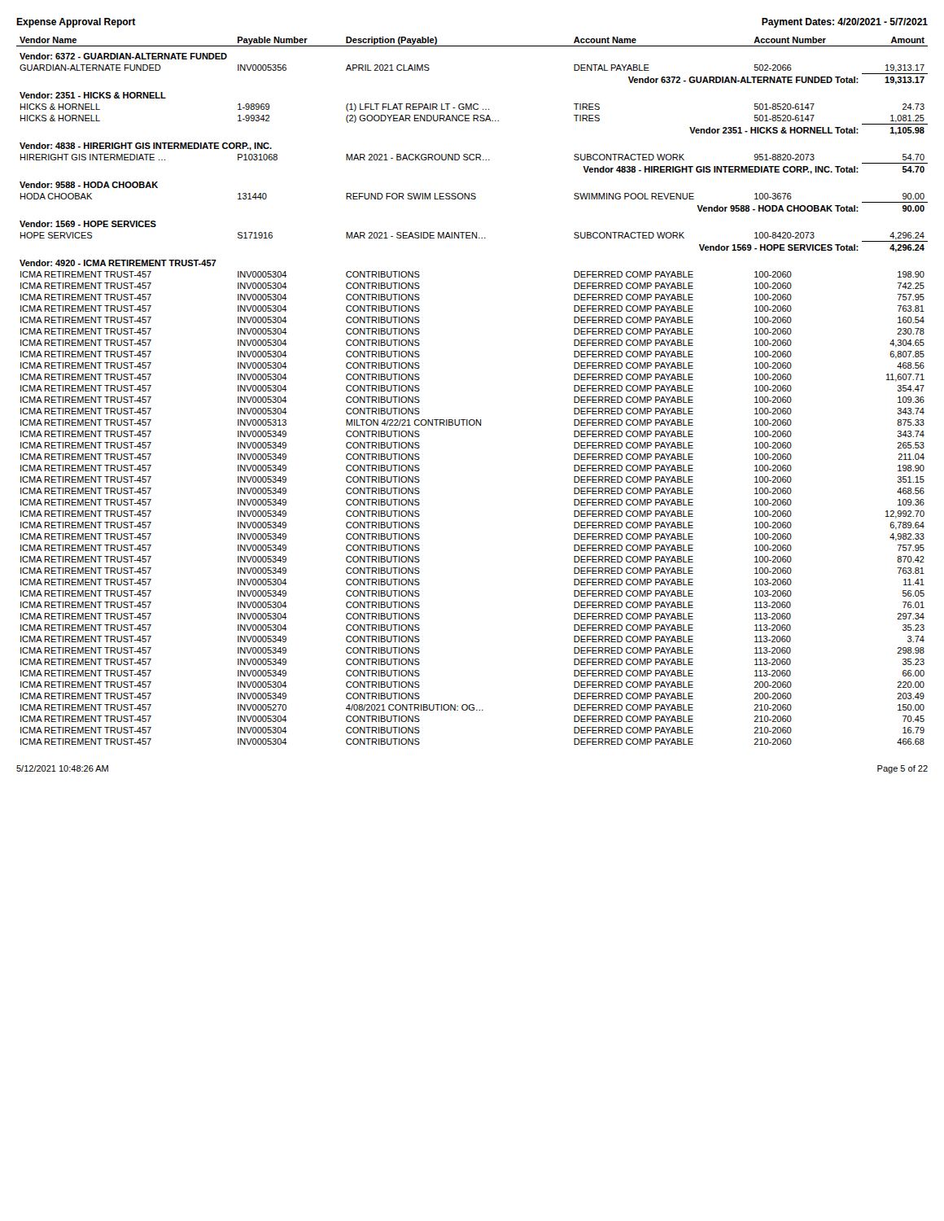Expense Approval Report Payment Dates: 4/20/2021 - 5/7/2021
| Vendor Name | Payable Number | Description (Payable) | Account Name | Account Number | Amount |
| --- | --- | --- | --- | --- | --- |
| Vendor: 6372 - GUARDIAN-ALTERNATE FUNDED |
| GUARDIAN-ALTERNATE FUNDED | INV0005356 | APRIL 2021 CLAIMS | DENTAL PAYABLE | 502-2066 | 19,313.17 |
| Vendor 6372 - GUARDIAN-ALTERNATE FUNDED Total: | 19,313.17 |
| Vendor: 2351 - HICKS & HORNELL |
| HICKS & HORNELL | 1-98969 | (1) LFLT FLAT REPAIR LT - GMC … | TIRES | 501-8520-6147 | 24.73 |
| HICKS & HORNELL | 1-99342 | (2) GOODYEAR ENDURANCE RSA… | TIRES | 501-8520-6147 | 1,081.25 |
| Vendor 2351 - HICKS & HORNELL Total: | 1,105.98 |
| Vendor: 4838 - HIRERIGHT GIS INTERMEDIATE CORP., INC. |
| HIRERIGHT GIS INTERMEDIATE … | P1031068 | MAR 2021 - BACKGROUND SCR… | SUBCONTRACTED WORK | 951-8820-2073 | 54.70 |
| Vendor 4838 - HIRERIGHT GIS INTERMEDIATE CORP., INC. Total: | 54.70 |
| Vendor: 9588 - HODA CHOOBAK |
| HODA CHOOBAK | 131440 | REFUND FOR SWIM LESSONS | SWIMMING POOL REVENUE | 100-3676 | 90.00 |
| Vendor 9588 - HODA CHOOBAK Total: | 90.00 |
| Vendor: 1569 - HOPE SERVICES |
| HOPE SERVICES | S171916 | MAR 2021 - SEASIDE MAINTEN… | SUBCONTRACTED WORK | 100-8420-2073 | 4,296.24 |
| Vendor 1569 - HOPE SERVICES Total: | 4,296.24 |
| Vendor: 4920 - ICMA RETIREMENT TRUST-457 |
| ICMA RETIREMENT TRUST-457 | INV0005304 | CONTRIBUTIONS | DEFERRED COMP PAYABLE | 100-2060 | 198.90 |
| ICMA RETIREMENT TRUST-457 | INV0005304 | CONTRIBUTIONS | DEFERRED COMP PAYABLE | 100-2060 | 742.25 |
| ICMA RETIREMENT TRUST-457 | INV0005304 | CONTRIBUTIONS | DEFERRED COMP PAYABLE | 100-2060 | 757.95 |
| ICMA RETIREMENT TRUST-457 | INV0005304 | CONTRIBUTIONS | DEFERRED COMP PAYABLE | 100-2060 | 763.81 |
| ICMA RETIREMENT TRUST-457 | INV0005304 | CONTRIBUTIONS | DEFERRED COMP PAYABLE | 100-2060 | 160.54 |
| ICMA RETIREMENT TRUST-457 | INV0005304 | CONTRIBUTIONS | DEFERRED COMP PAYABLE | 100-2060 | 230.78 |
| ICMA RETIREMENT TRUST-457 | INV0005304 | CONTRIBUTIONS | DEFERRED COMP PAYABLE | 100-2060 | 4,304.65 |
| ICMA RETIREMENT TRUST-457 | INV0005304 | CONTRIBUTIONS | DEFERRED COMP PAYABLE | 100-2060 | 6,807.85 |
| ICMA RETIREMENT TRUST-457 | INV0005304 | CONTRIBUTIONS | DEFERRED COMP PAYABLE | 100-2060 | 468.56 |
| ICMA RETIREMENT TRUST-457 | INV0005304 | CONTRIBUTIONS | DEFERRED COMP PAYABLE | 100-2060 | 11,607.71 |
| ICMA RETIREMENT TRUST-457 | INV0005304 | CONTRIBUTIONS | DEFERRED COMP PAYABLE | 100-2060 | 354.47 |
| ICMA RETIREMENT TRUST-457 | INV0005304 | CONTRIBUTIONS | DEFERRED COMP PAYABLE | 100-2060 | 109.36 |
| ICMA RETIREMENT TRUST-457 | INV0005304 | CONTRIBUTIONS | DEFERRED COMP PAYABLE | 100-2060 | 343.74 |
| ICMA RETIREMENT TRUST-457 | INV0005313 | MILTON 4/22/21 CONTRIBUTION | DEFERRED COMP PAYABLE | 100-2060 | 875.33 |
| ICMA RETIREMENT TRUST-457 | INV0005349 | CONTRIBUTIONS | DEFERRED COMP PAYABLE | 100-2060 | 343.74 |
| ICMA RETIREMENT TRUST-457 | INV0005349 | CONTRIBUTIONS | DEFERRED COMP PAYABLE | 100-2060 | 265.53 |
| ICMA RETIREMENT TRUST-457 | INV0005349 | CONTRIBUTIONS | DEFERRED COMP PAYABLE | 100-2060 | 211.04 |
| ICMA RETIREMENT TRUST-457 | INV0005349 | CONTRIBUTIONS | DEFERRED COMP PAYABLE | 100-2060 | 198.90 |
| ICMA RETIREMENT TRUST-457 | INV0005349 | CONTRIBUTIONS | DEFERRED COMP PAYABLE | 100-2060 | 351.15 |
| ICMA RETIREMENT TRUST-457 | INV0005349 | CONTRIBUTIONS | DEFERRED COMP PAYABLE | 100-2060 | 468.56 |
| ICMA RETIREMENT TRUST-457 | INV0005349 | CONTRIBUTIONS | DEFERRED COMP PAYABLE | 100-2060 | 109.36 |
| ICMA RETIREMENT TRUST-457 | INV0005349 | CONTRIBUTIONS | DEFERRED COMP PAYABLE | 100-2060 | 12,992.70 |
| ICMA RETIREMENT TRUST-457 | INV0005349 | CONTRIBUTIONS | DEFERRED COMP PAYABLE | 100-2060 | 6,789.64 |
| ICMA RETIREMENT TRUST-457 | INV0005349 | CONTRIBUTIONS | DEFERRED COMP PAYABLE | 100-2060 | 4,982.33 |
| ICMA RETIREMENT TRUST-457 | INV0005349 | CONTRIBUTIONS | DEFERRED COMP PAYABLE | 100-2060 | 757.95 |
| ICMA RETIREMENT TRUST-457 | INV0005349 | CONTRIBUTIONS | DEFERRED COMP PAYABLE | 100-2060 | 870.42 |
| ICMA RETIREMENT TRUST-457 | INV0005349 | CONTRIBUTIONS | DEFERRED COMP PAYABLE | 100-2060 | 763.81 |
| ICMA RETIREMENT TRUST-457 | INV0005304 | CONTRIBUTIONS | DEFERRED COMP PAYABLE | 103-2060 | 11.41 |
| ICMA RETIREMENT TRUST-457 | INV0005349 | CONTRIBUTIONS | DEFERRED COMP PAYABLE | 103-2060 | 56.05 |
| ICMA RETIREMENT TRUST-457 | INV0005304 | CONTRIBUTIONS | DEFERRED COMP PAYABLE | 113-2060 | 76.01 |
| ICMA RETIREMENT TRUST-457 | INV0005304 | CONTRIBUTIONS | DEFERRED COMP PAYABLE | 113-2060 | 297.34 |
| ICMA RETIREMENT TRUST-457 | INV0005304 | CONTRIBUTIONS | DEFERRED COMP PAYABLE | 113-2060 | 35.23 |
| ICMA RETIREMENT TRUST-457 | INV0005349 | CONTRIBUTIONS | DEFERRED COMP PAYABLE | 113-2060 | 3.74 |
| ICMA RETIREMENT TRUST-457 | INV0005349 | CONTRIBUTIONS | DEFERRED COMP PAYABLE | 113-2060 | 298.98 |
| ICMA RETIREMENT TRUST-457 | INV0005349 | CONTRIBUTIONS | DEFERRED COMP PAYABLE | 113-2060 | 35.23 |
| ICMA RETIREMENT TRUST-457 | INV0005349 | CONTRIBUTIONS | DEFERRED COMP PAYABLE | 113-2060 | 66.00 |
| ICMA RETIREMENT TRUST-457 | INV0005304 | CONTRIBUTIONS | DEFERRED COMP PAYABLE | 200-2060 | 220.00 |
| ICMA RETIREMENT TRUST-457 | INV0005349 | CONTRIBUTIONS | DEFERRED COMP PAYABLE | 200-2060 | 203.49 |
| ICMA RETIREMENT TRUST-457 | INV0005270 | 4/08/2021 CONTRIBUTION: OG… | DEFERRED COMP PAYABLE | 210-2060 | 150.00 |
| ICMA RETIREMENT TRUST-457 | INV0005304 | CONTRIBUTIONS | DEFERRED COMP PAYABLE | 210-2060 | 70.45 |
| ICMA RETIREMENT TRUST-457 | INV0005304 | CONTRIBUTIONS | DEFERRED COMP PAYABLE | 210-2060 | 16.79 |
| ICMA RETIREMENT TRUST-457 | INV0005304 | CONTRIBUTIONS | DEFERRED COMP PAYABLE | 210-2060 | 466.68 |
5/12/2021 10:48:26 AM Page 5 of 22